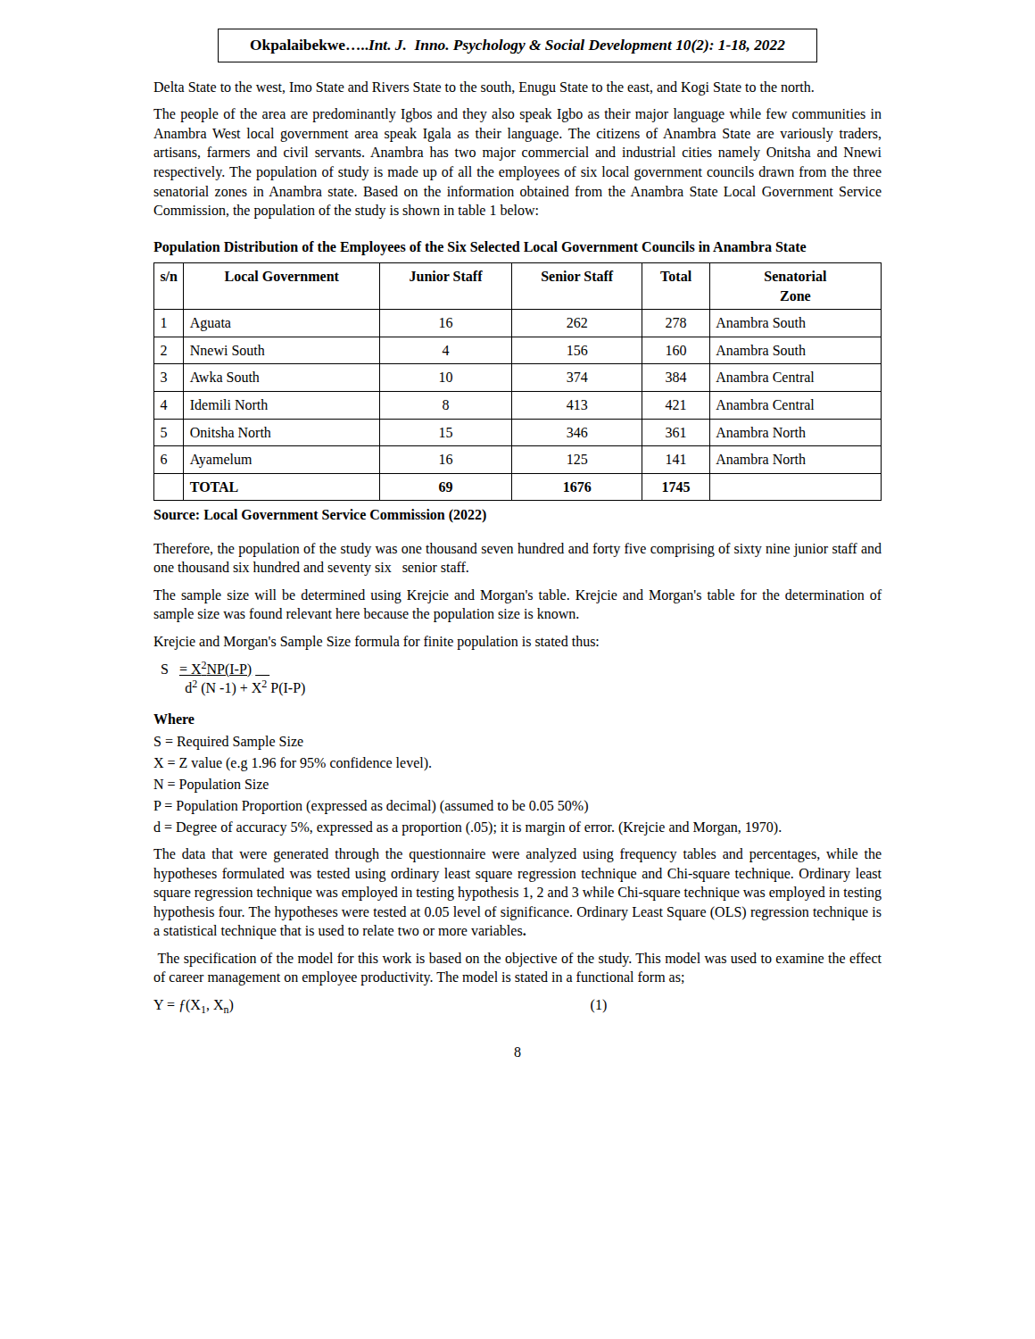Okpalaibekwe…..Int. J. Inno. Psychology & Social Development 10(2): 1-18, 2022
Delta State to the west, Imo State and Rivers State to the south, Enugu State to the east, and Kogi State to the north.
The people of the area are predominantly Igbos and they also speak Igbo as their major language while few communities in Anambra West local government area speak Igala as their language. The citizens of Anambra State are variously traders, artisans, farmers and civil servants. Anambra has two major commercial and industrial cities namely Onitsha and Nnewi respectively. The population of study is made up of all the employees of six local government councils drawn from the three senatorial zones in Anambra state. Based on the information obtained from the Anambra State Local Government Service Commission, the population of the study is shown in table 1 below:
Population Distribution of the Employees of the Six Selected Local Government Councils in Anambra State
| s/n | Local Government | Junior Staff | Senior Staff | Total | Senatorial Zone |
| --- | --- | --- | --- | --- | --- |
| 1 | Aguata | 16 | 262 | 278 | Anambra South |
| 2 | Nnewi South | 4 | 156 | 160 | Anambra South |
| 3 | Awka South | 10 | 374 | 384 | Anambra Central |
| 4 | Idemili North | 8 | 413 | 421 | Anambra Central |
| 5 | Onitsha North | 15 | 346 | 361 | Anambra North |
| 6 | Ayamelum | 16 | 125 | 141 | Anambra North |
| | TOTAL | 69 | 1676 | 1745 | |
Source: Local Government Service Commission (2022)
Therefore, the population of the study was one thousand seven hundred and forty five comprising of sixty nine junior staff and one thousand six hundred and seventy six senior staff.
The sample size will be determined using Krejcie and Morgan's table. Krejcie and Morgan's table for the determination of sample size was found relevant here because the population size is known.
Krejcie and Morgan's Sample Size formula for finite population is stated thus:
S = X2NP(I-P) d2 (N -1) + X2 P(I-P)
Where
S = Required Sample Size
X = Z value (e.g 1.96 for 95% confidence level).
N = Population Size
P = Population Proportion (expressed as decimal) (assumed to be 0.05 50%)
d = Degree of accuracy 5%, expressed as a proportion (.05); it is margin of error. (Krejcie and Morgan, 1970).
The data that were generated through the questionnaire were analyzed using frequency tables and percentages, while the hypotheses formulated was tested using ordinary least square regression technique and Chi-square technique. Ordinary least square regression technique was employed in testing hypothesis 1, 2 and 3 while Chi-square technique was employed in testing hypothesis four. The hypotheses were tested at 0.05 level of significance. Ordinary Least Square (OLS) regression technique is a statistical technique that is used to relate two or more variables.
The specification of the model for this work is based on the objective of the study. This model was used to examine the effect of career management on employee productivity. The model is stated in a functional form as;
Y = ƒ(X1, Xn)(1)
8